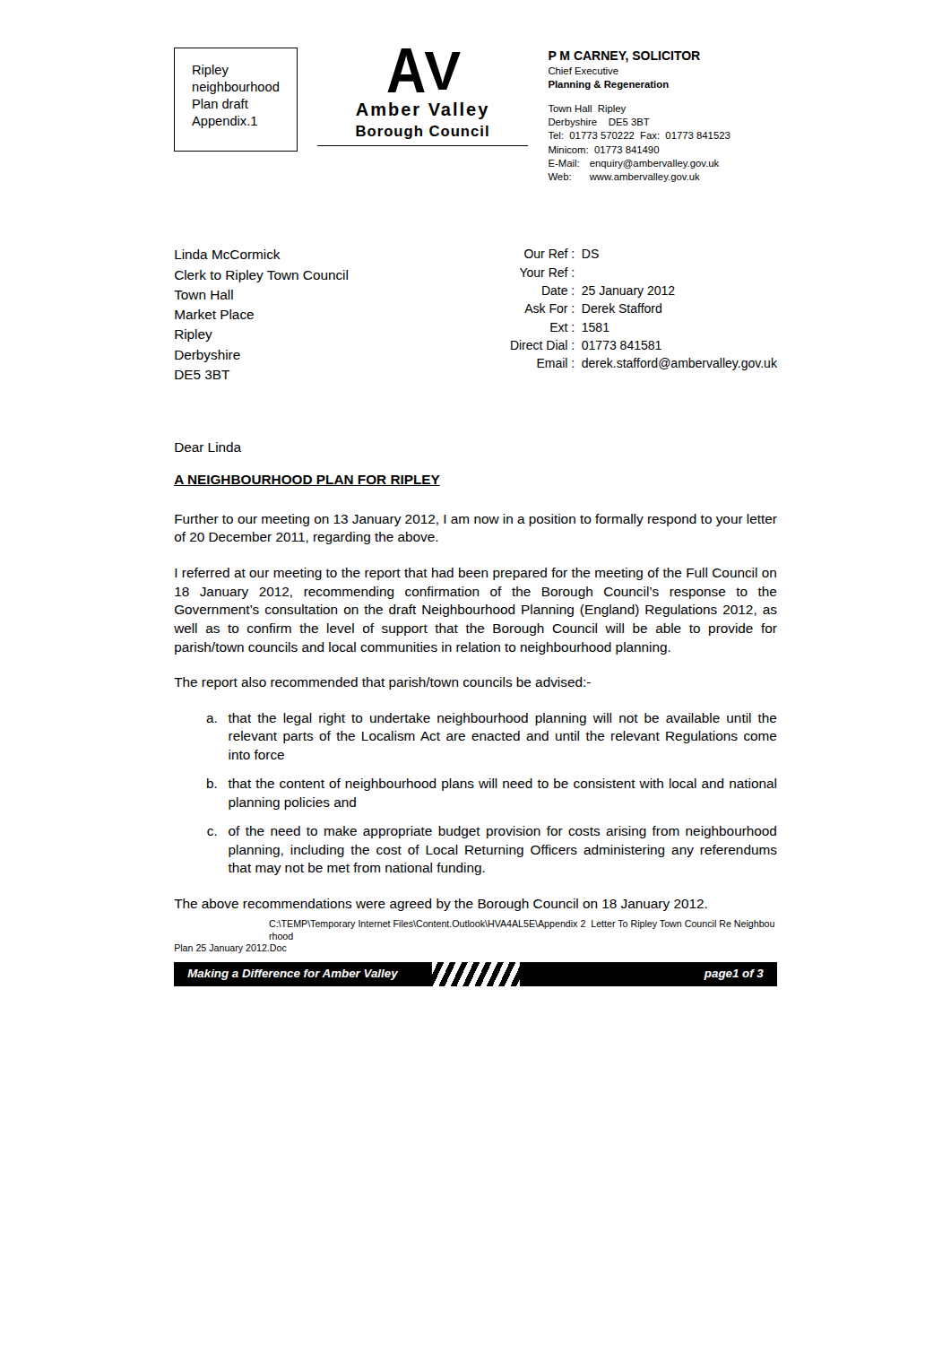Ripley neighbourhood Plan draft
Appendix.1
AV
Amber Valley
Borough Council
P M CARNEY, SOLICITOR
Chief Executive
Planning & Regeneration
| Town Hall Ripley |
| Derbyshire DE5 3BT |
| Tel: 01773 570222 Fax: 01773 841523 |
| Minicom: 01773 841490 |
| E-Mail: | enquiry@ambervalley.gov.uk |
| Web: | www.ambervalley.gov.uk |
Linda McCormick
Clerk to Ripley Town Council
Town Hall
Market Place
Ripley
Derbyshire
DE5 3BT
| Our Ref : | DS |
| Your Ref : | |
| Date : | 25 January 2012 |
| Ask For : | Derek Stafford |
| Ext : | 1581 |
| Direct Dial : | 01773 841581 |
| Email : | derek.stafford@ambervalley.gov.uk |
Dear Linda
A Neighbourhood Plan for Ripley
Further to our meeting on 13 January 2012, I am now in a position to formally respond to your letter of 20 December 2011, regarding the above.
I referred at our meeting to the report that had been prepared for the meeting of the Full Council on 18 January 2012, recommending confirmation of the Borough Council’s response to the Government’s consultation on the draft Neighbourhood Planning (England) Regulations 2012, as well as to confirm the level of support that the Borough Council will be able to provide for parish/town councils and local communities in relation to neighbourhood planning.
The report also recommended that parish/town councils be advised:-
that the legal right to undertake neighbourhood planning will not be available until the relevant parts of the Localism Act are enacted and until the relevant Regulations come into force
that the content of neighbourhood plans will need to be consistent with local and national planning policies and
of the need to make appropriate budget provision for costs arising from neighbourhood planning, including the cost of Local Returning Officers administering any referendums that may not be met from national funding.
The above recommendations were agreed by the Borough Council on 18 January 2012.
C:\TEMP\Temporary Internet Files\Content.Outlook\HVA4AL5E\Appendix 2 Letter To Ripley Town Council Re Neighbourhood
Plan 25 January 2012.Doc
Making a Difference for Amber Valley
page1 of 3